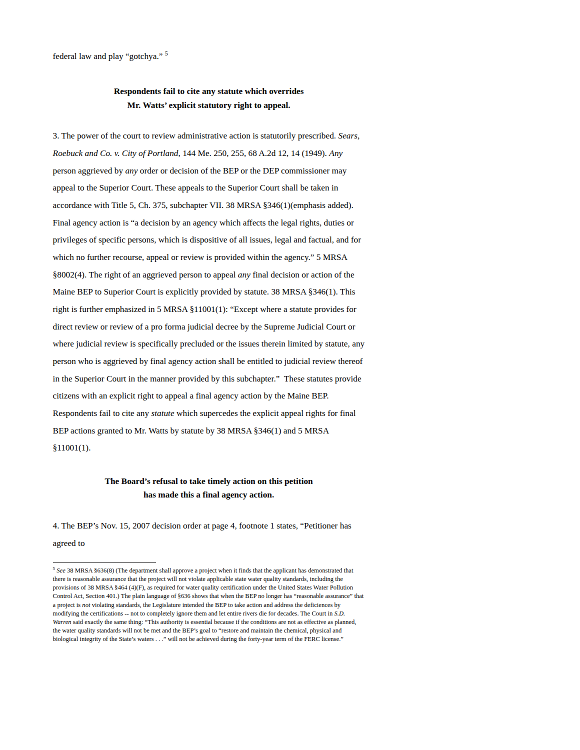federal law and play “gotchya.” 5
Respondents fail to cite any statute which overrides Mr. Watts’ explicit statutory right to appeal.
3. The power of the court to review administrative action is statutorily prescribed. Sears, Roebuck and Co. v. City of Portland, 144 Me. 250, 255, 68 A.2d 12, 14 (1949). Any person aggrieved by any order or decision of the BEP or the DEP commissioner may appeal to the Superior Court. These appeals to the Superior Court shall be taken in accordance with Title 5, Ch. 375, subchapter VII. 38 MRSA §346(1)(emphasis added). Final agency action is “a decision by an agency which affects the legal rights, duties or privileges of specific persons, which is dispositive of all issues, legal and factual, and for which no further recourse, appeal or review is provided within the agency.” 5 MRSA §8002(4). The right of an aggrieved person to appeal any final decision or action of the Maine BEP to Superior Court is explicitly provided by statute. 38 MRSA §346(1). This right is further emphasized in 5 MRSA §11001(1): “Except where a statute provides for direct review or review of a pro forma judicial decree by the Supreme Judicial Court or where judicial review is specifically precluded or the issues therein limited by statute, any person who is aggrieved by final agency action shall be entitled to judicial review thereof in the Superior Court in the manner provided by this subchapter.” These statutes provide citizens with an explicit right to appeal a final agency action by the Maine BEP. Respondents fail to cite any statute which supercedes the explicit appeal rights for final BEP actions granted to Mr. Watts by statute by 38 MRSA §346(1) and 5 MRSA §11001(1).
The Board’s refusal to take timely action on this petition has made this a final agency action.
4. The BEP’s Nov. 15, 2007 decision order at page 4, footnote 1 states, “Petitioner has agreed to
5 See 38 MRSA §636(8) (The department shall approve a project when it finds that the applicant has demonstrated that there is reasonable assurance that the project will not violate applicable state water quality standards, including the provisions of 38 MRSA §464 (4)(F), as required for water quality certification under the United States Water Pollution Control Act, Section 401.) The plain language of §636 shows that when the BEP no longer has “reasonable assurance” that a project is not violating standards, the Legislature intended the BEP to take action and address the deficiences by modifying the certifications -- not to completely ignore them and let entire rivers die for decades. The Court in S.D. Warren said exactly the same thing: “This authority is essential because if the conditions are not as effective as planned, the water quality standards will not be met and the BEP’s goal to “restore and maintain the chemical, physical and biological integrity of the State’s waters . . .” will not be achieved during the forty-year term of the FERC license.”